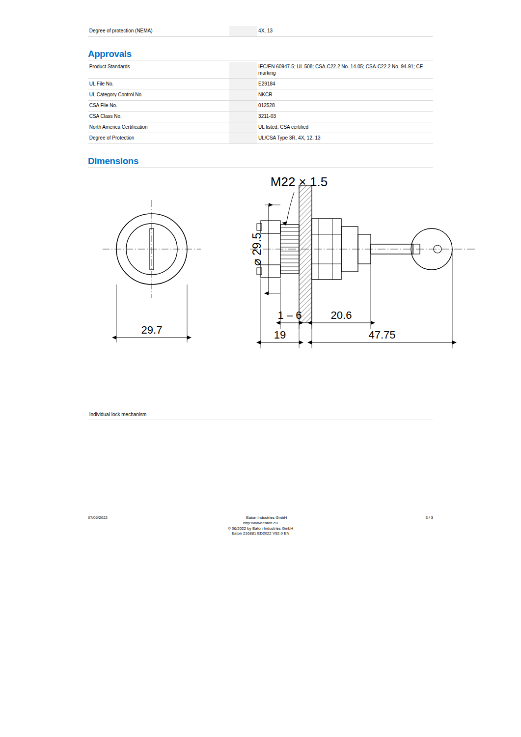| Degree of protection (NEMA) | | 4X, 13 |
Approvals
| Product Standards | | IEC/EN 60947-5; UL 508; CSA-C22.2 No. 14-05; CSA-C22.2 No. 94-91; CE marking |
| UL File No. | | E29184 |
| UL Category Control No. | | NKCR |
| CSA File No. | | 012528 |
| CSA Class No. | | 3211-03 |
| North America Certification | | UL listed, CSA certified |
| Degree of Protection | | UL/CSA Type 3R, 4X, 12, 13 |
Dimensions
29.7 M22 × 1.5 ⌀ 29.5 1 – 6 19 20.6 47.75
Individual lock mechanism
07/05/2022
3 / 3
Eaton Industries GmbH
http://www.eaton.eu
© 06/2022 by Eaton Industries GmbH
Eaton 216881 ED2022 V92.0 EN